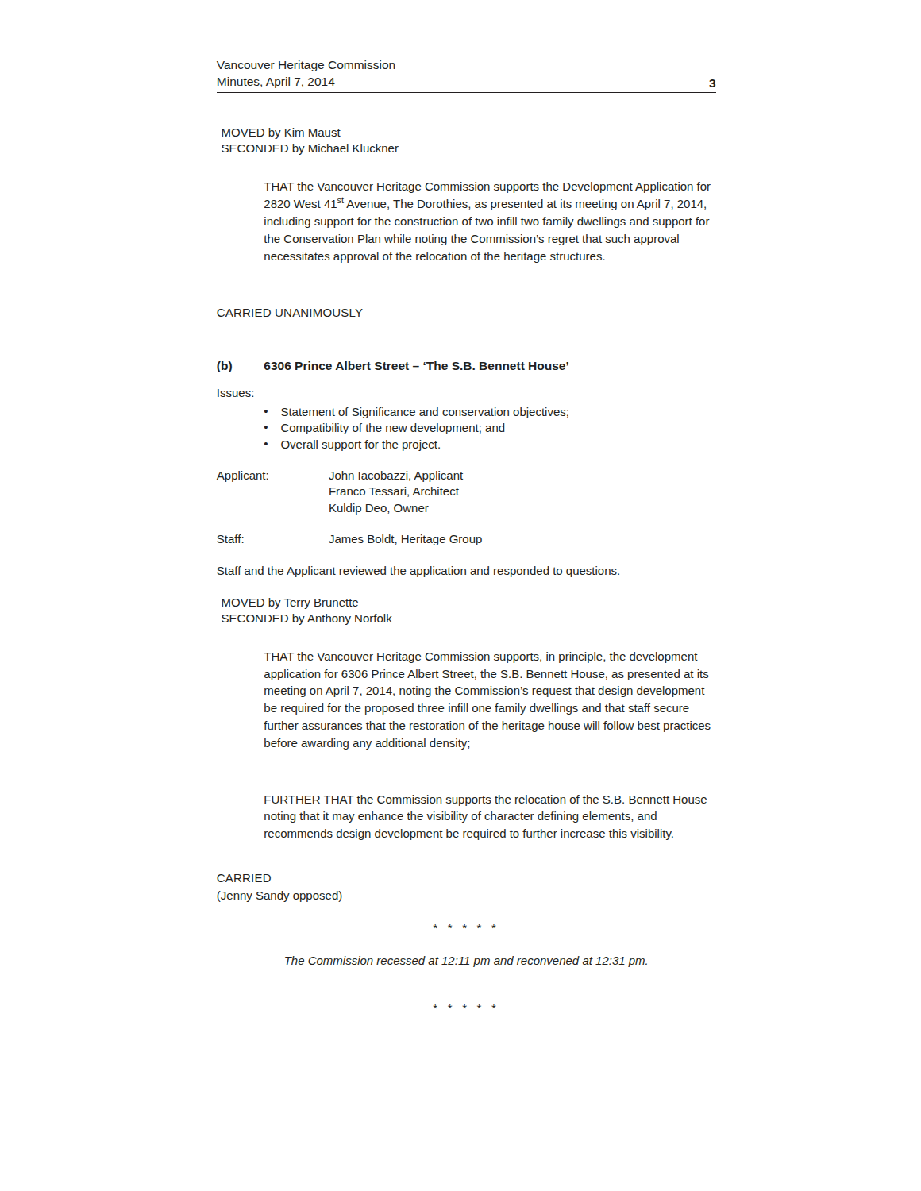Vancouver Heritage Commission
Minutes, April 7, 2014
3
MOVED by Kim Maust
SECONDED by Michael Kluckner
THAT the Vancouver Heritage Commission supports the Development Application for 2820 West 41st Avenue, The Dorothies, as presented at its meeting on April 7, 2014, including support for the construction of two infill two family dwellings and support for the Conservation Plan while noting the Commission’s regret that such approval necessitates approval of the relocation of the heritage structures.
CARRIED UNANIMOUSLY
(b) 6306 Prince Albert Street – ‘The S.B. Bennett House’
Issues:
Statement of Significance and conservation objectives;
Compatibility of the new development; and
Overall support for the project.
| Applicant: | John Iacobazzi, Applicant |
| | Franco Tessari, Architect |
| | Kuldip Deo, Owner |
| Staff: | James Boldt, Heritage Group |
Staff and the Applicant reviewed the application and responded to questions.
MOVED by Terry Brunette
SECONDED by Anthony Norfolk
THAT the Vancouver Heritage Commission supports, in principle, the development application for 6306 Prince Albert Street, the S.B. Bennett House, as presented at its meeting on April 7, 2014, noting the Commission’s request that design development be required for the proposed three infill one family dwellings and that staff secure further assurances that the restoration of the heritage house will follow best practices before awarding any additional density;
FURTHER THAT the Commission supports the relocation of the S.B. Bennett House noting that it may enhance the visibility of character defining elements, and recommends design development be required to further increase this visibility.
CARRIED
(Jenny Sandy opposed)
* * * * *
The Commission recessed at 12:11 pm and reconvened at 12:31 pm.
* * * * *